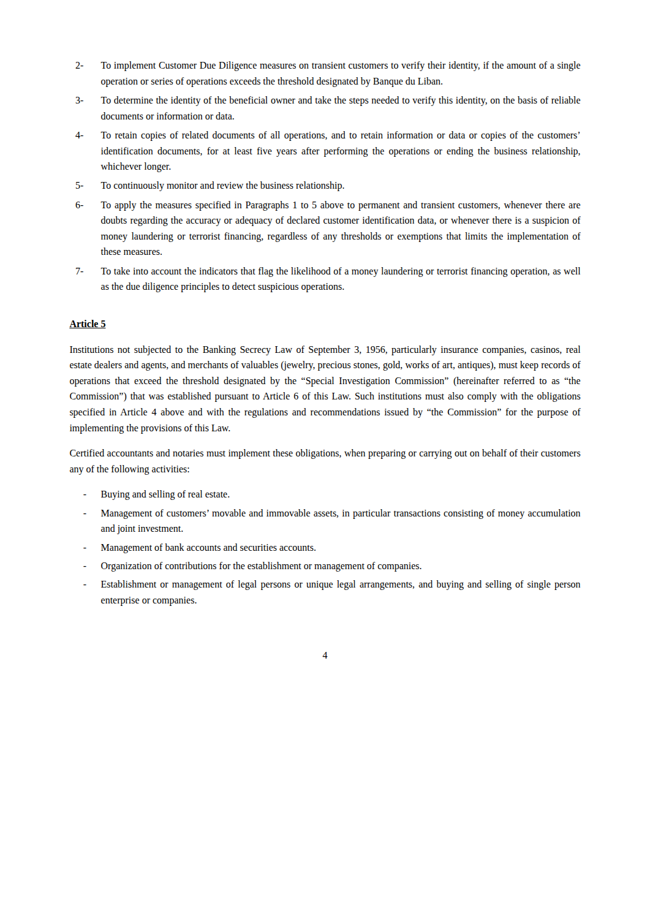2-To implement Customer Due Diligence measures on transient customers to verify their identity, if the amount of a single operation or series of operations exceeds the threshold designated by Banque du Liban.
3-To determine the identity of the beneficial owner and take the steps needed to verify this identity, on the basis of reliable documents or information or data.
4-To retain copies of related documents of all operations, and to retain information or data or copies of the customers’ identification documents, for at least five years after performing the operations or ending the business relationship, whichever longer.
5-To continuously monitor and review the business relationship.
6-To apply the measures specified in Paragraphs 1 to 5 above to permanent and transient customers, whenever there are doubts regarding the accuracy or adequacy of declared customer identification data, or whenever there is a suspicion of money laundering or terrorist financing, regardless of any thresholds or exemptions that limits the implementation of these measures.
7-To take into account the indicators that flag the likelihood of a money laundering or terrorist financing operation, as well as the due diligence principles to detect suspicious operations.
Article 5
Institutions not subjected to the Banking Secrecy Law of September 3, 1956, particularly insurance companies, casinos, real estate dealers and agents, and merchants of valuables (jewelry, precious stones, gold, works of art, antiques), must keep records of operations that exceed the threshold designated by the “Special Investigation Commission” (hereinafter referred to as “the Commission”) that was established pursuant to Article 6 of this Law. Such institutions must also comply with the obligations specified in Article 4 above and with the regulations and recommendations issued by “the Commission” for the purpose of implementing the provisions of this Law.
Certified accountants and notaries must implement these obligations, when preparing or carrying out on behalf of their customers any of the following activities:
Buying and selling of real estate.
Management of customers’ movable and immovable assets, in particular transactions consisting of money accumulation and joint investment.
Management of bank accounts and securities accounts.
Organization of contributions for the establishment or management of companies.
Establishment or management of legal persons or unique legal arrangements, and buying and selling of single person enterprise or companies.
4